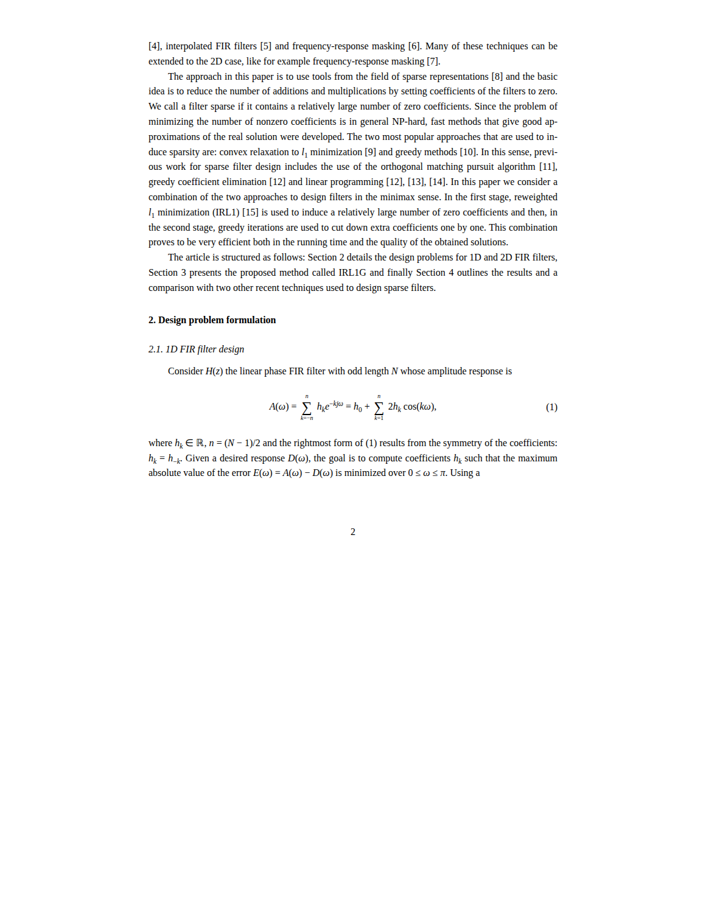[4], interpolated FIR filters [5] and frequency-response masking [6]. Many of these techniques can be extended to the 2D case, like for example frequency-response masking [7].
The approach in this paper is to use tools from the field of sparse representations [8] and the basic idea is to reduce the number of additions and multiplications by setting coefficients of the filters to zero. We call a filter sparse if it contains a relatively large number of zero coefficients. Since the problem of minimizing the number of nonzero coefficients is in general NP-hard, fast methods that give good approximations of the real solution were developed. The two most popular approaches that are used to induce sparsity are: convex relaxation to l1 minimization [9] and greedy methods [10]. In this sense, previous work for sparse filter design includes the use of the orthogonal matching pursuit algorithm [11], greedy coefficient elimination [12] and linear programming [12], [13], [14]. In this paper we consider a combination of the two approaches to design filters in the minimax sense. In the first stage, reweighted l1 minimization (IRL1) [15] is used to induce a relatively large number of zero coefficients and then, in the second stage, greedy iterations are used to cut down extra coefficients one by one. This combination proves to be very efficient both in the running time and the quality of the obtained solutions.
The article is structured as follows: Section 2 details the design problems for 1D and 2D FIR filters, Section 3 presents the proposed method called IRL1G and finally Section 4 outlines the results and a comparison with two other recent techniques used to design sparse filters.
2. Design problem formulation
2.1. 1D FIR filter design
Consider H(z) the linear phase FIR filter with odd length N whose amplitude response is
A(ω) = n∑k=−n hk e−kjω = h0 + n∑k=1 2hk cos(kω),
(1)
where hk ∈ ℝ, n = (N − 1)/2 and the rightmost form of (1) results from the symmetry of the coefficients: hk = h−k. Given a desired response D(ω), the goal is to compute coefficients hk such that the maximum absolute value of the error E(ω) = A(ω) − D(ω) is minimized over 0 ≤ ω ≤ π. Using a
2